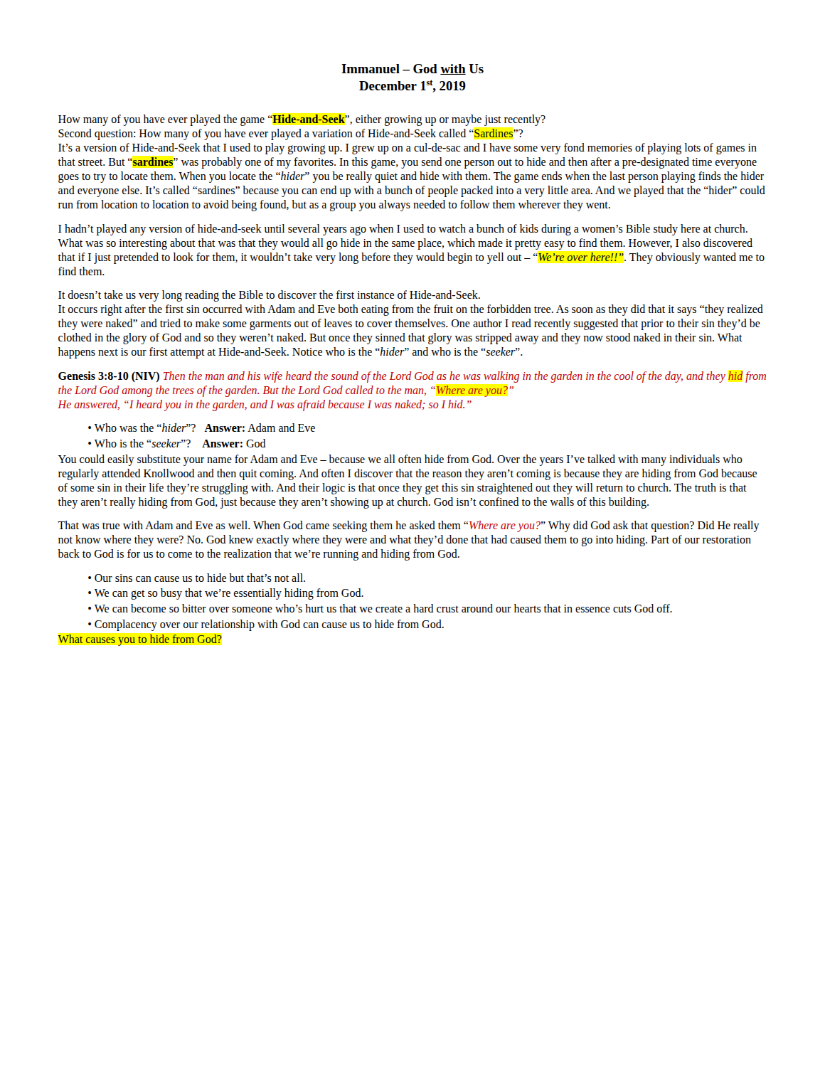Immanuel – God with Us December 1st, 2019
How many of you have ever played the game “Hide-and-Seek”, either growing up or maybe just recently?
Second question: How many of you have ever played a variation of Hide-and-Seek called “Sardines”?
It’s a version of Hide-and-Seek that I used to play growing up. I grew up on a cul-de-sac and I have some very fond memories of playing lots of games in that street. But “sardines” was probably one of my favorites. In this game, you send one person out to hide and then after a pre-designated time everyone goes to try to locate them. When you locate the “hider” you be really quiet and hide with them. The game ends when the last person playing finds the hider and everyone else. It’s called “sardines” because you can end up with a bunch of people packed into a very little area. And we played that the “hider” could run from location to location to avoid being found, but as a group you always needed to follow them wherever they went.
I hadn’t played any version of hide-and-seek until several years ago when I used to watch a bunch of kids during a women’s Bible study here at church. What was so interesting about that was that they would all go hide in the same place, which made it pretty easy to find them. However, I also discovered that if I just pretended to look for them, it wouldn’t take very long before they would begin to yell out – “We’re over here!!”. They obviously wanted me to find them.
It doesn’t take us very long reading the Bible to discover the first instance of Hide-and-Seek.
It occurs right after the first sin occurred with Adam and Eve both eating from the fruit on the forbidden tree. As soon as they did that it says “they realized they were naked” and tried to make some garments out of leaves to cover themselves. One author I read recently suggested that prior to their sin they’d be clothed in the glory of God and so they weren’t naked. But once they sinned that glory was stripped away and they now stood naked in their sin. What happens next is our first attempt at Hide-and-Seek. Notice who is the “hider” and who is the “seeker”.
Genesis 3:8-10 (NIV) Then the man and his wife heard the sound of the Lord God as he was walking in the garden in the cool of the day, and they hid from the Lord God among the trees of the garden. But the Lord God called to the man, “Where are you?”
He answered, “I heard you in the garden, and I was afraid because I was naked; so I hid.”
Who was the “hider”? Answer: Adam and Eve
Who is the “seeker”? Answer: God
You could easily substitute your name for Adam and Eve – because we all often hide from God. Over the years I’ve talked with many individuals who regularly attended Knollwood and then quit coming. And often I discover that the reason they aren’t coming is because they are hiding from God because of some sin in their life they’re struggling with. And their logic is that once they get this sin straightened out they will return to church. The truth is that they aren’t really hiding from God, just because they aren’t showing up at church. God isn’t confined to the walls of this building.
That was true with Adam and Eve as well. When God came seeking them he asked them “Where are you?” Why did God ask that question? Did He really not know where they were? No. God knew exactly where they were and what they’d done that had caused them to go into hiding. Part of our restoration back to God is for us to come to the realization that we’re running and hiding from God.
Our sins can cause us to hide but that’s not all.
We can get so busy that we’re essentially hiding from God.
We can become so bitter over someone who’s hurt us that we create a hard crust around our hearts that in essence cuts God off.
Complacency over our relationship with God can cause us to hide from God.
What causes you to hide from God?